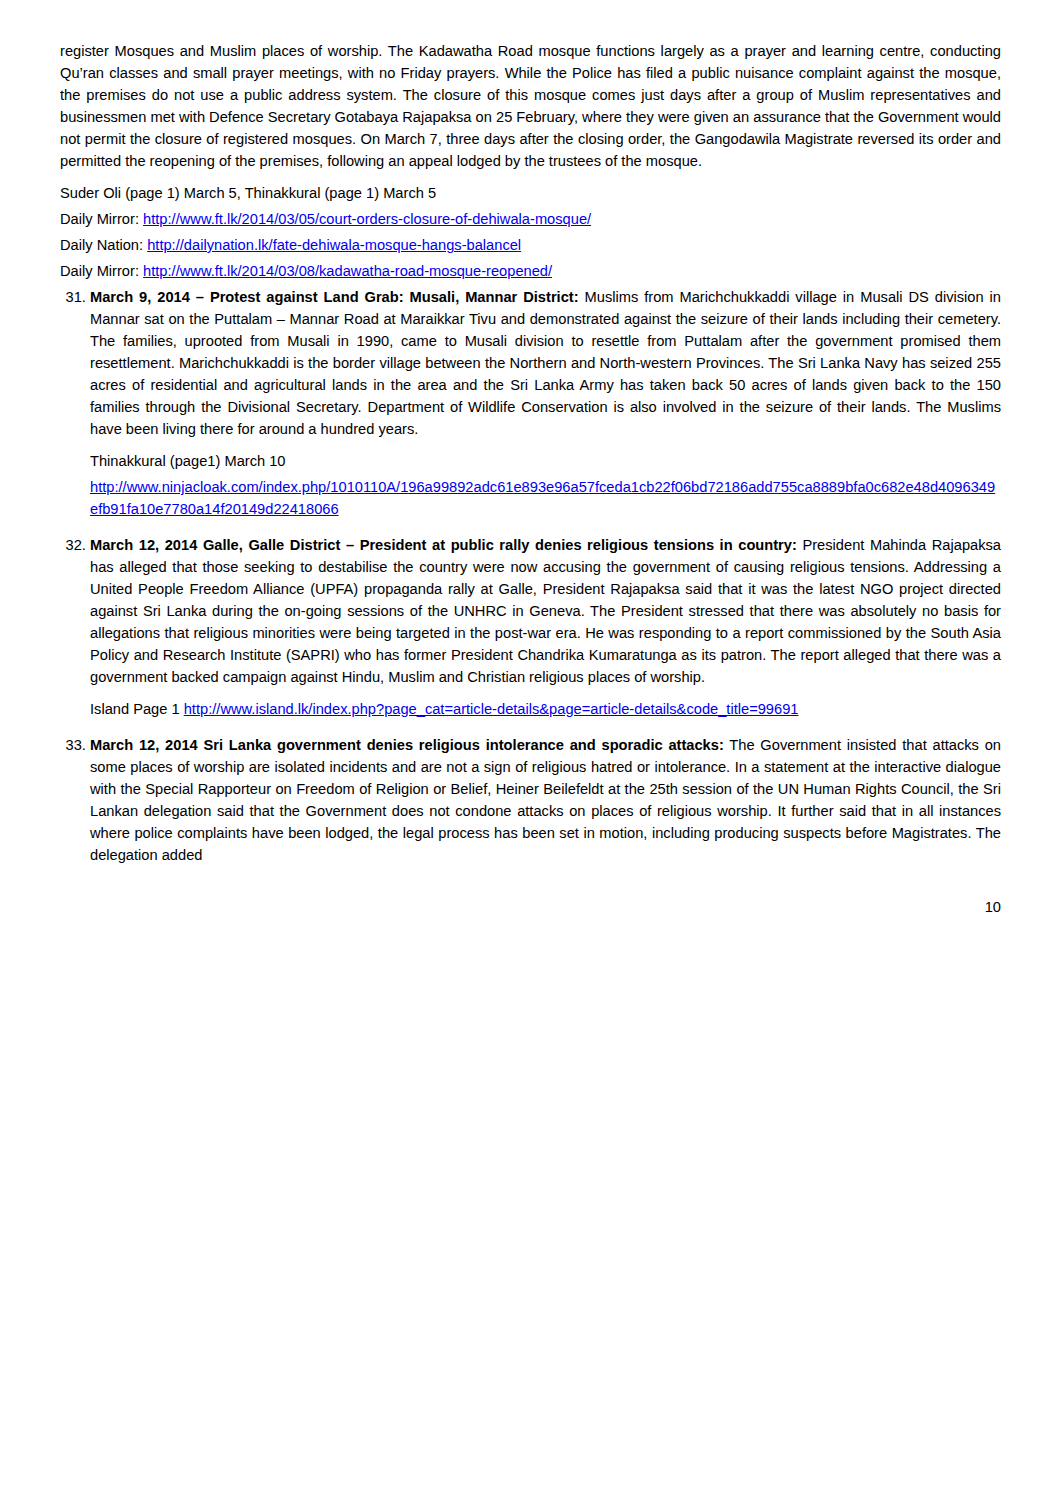register Mosques and Muslim places of worship. The Kadawatha Road mosque functions largely as a prayer and learning centre, conducting Qu’ran classes and small prayer meetings, with no Friday prayers. While the Police has filed a public nuisance complaint against the mosque, the premises do not use a public address system. The closure of this mosque comes just days after a group of Muslim representatives and businessmen met with Defence Secretary Gotabaya Rajapaksa on 25 February, where they were given an assurance that the Government would not permit the closure of registered mosques. On March 7, three days after the closing order, the Gangodawila Magistrate reversed its order and permitted the reopening of the premises, following an appeal lodged by the trustees of the mosque.
Suder Oli (page 1) March 5, Thinakkural (page 1) March 5
Daily Mirror: http://www.ft.lk/2014/03/05/court-orders-closure-of-dehiwala-mosque/
Daily Nation: http://dailynation.lk/fate-dehiwala-mosque-hangs-balancel
Daily Mirror: http://www.ft.lk/2014/03/08/kadawatha-road-mosque-reopened/
March 9, 2014 – Protest against Land Grab: Musali, Mannar District: Muslims from Marichchukkaddi village in Musali DS division in Mannar sat on the Puttalam – Mannar Road at Maraikkar Tivu and demonstrated against the seizure of their lands including their cemetery. The families, uprooted from Musali in 1990, came to Musali division to resettle from Puttalam after the government promised them resettlement. Marichchukkaddi is the border village between the Northern and North-western Provinces. The Sri Lanka Navy has seized 255 acres of residential and agricultural lands in the area and the Sri Lanka Army has taken back 50 acres of lands given back to the 150 families through the Divisional Secretary. Department of Wildlife Conservation is also involved in the seizure of their lands. The Muslims have been living there for around a hundred years.
Thinakkural (page1) March 10
http://www.ninjacloak.com/index.php/1010110A/196a99892adc61e893e96a57fceda1cb22f06bd72186add755ca8889bfa0c682e48d4096349efb91fa10e7780a14f20149d22418066
March 12, 2014 Galle, Galle District – President at public rally denies religious tensions in country: President Mahinda Rajapaksa has alleged that those seeking to destabilise the country were now accusing the government of causing religious tensions. Addressing a United People Freedom Alliance (UPFA) propaganda rally at Galle, President Rajapaksa said that it was the latest NGO project directed against Sri Lanka during the on-going sessions of the UNHRC in Geneva. The President stressed that there was absolutely no basis for allegations that religious minorities were being targeted in the post-war era. He was responding to a report commissioned by the South Asia Policy and Research Institute (SAPRI) who has former President Chandrika Kumaratunga as its patron. The report alleged that there was a government backed campaign against Hindu, Muslim and Christian religious places of worship.
Island Page 1 http://www.island.lk/index.php?page_cat=article-details&page=article-details&code_title=99691
March 12, 2014 Sri Lanka government denies religious intolerance and sporadic attacks: The Government insisted that attacks on some places of worship are isolated incidents and are not a sign of religious hatred or intolerance. In a statement at the interactive dialogue with the Special Rapporteur on Freedom of Religion or Belief, Heiner Beilefeldt at the 25th session of the UN Human Rights Council, the Sri Lankan delegation said that the Government does not condone attacks on places of religious worship. It further said that in all instances where police complaints have been lodged, the legal process has been set in motion, including producing suspects before Magistrates. The delegation added
10